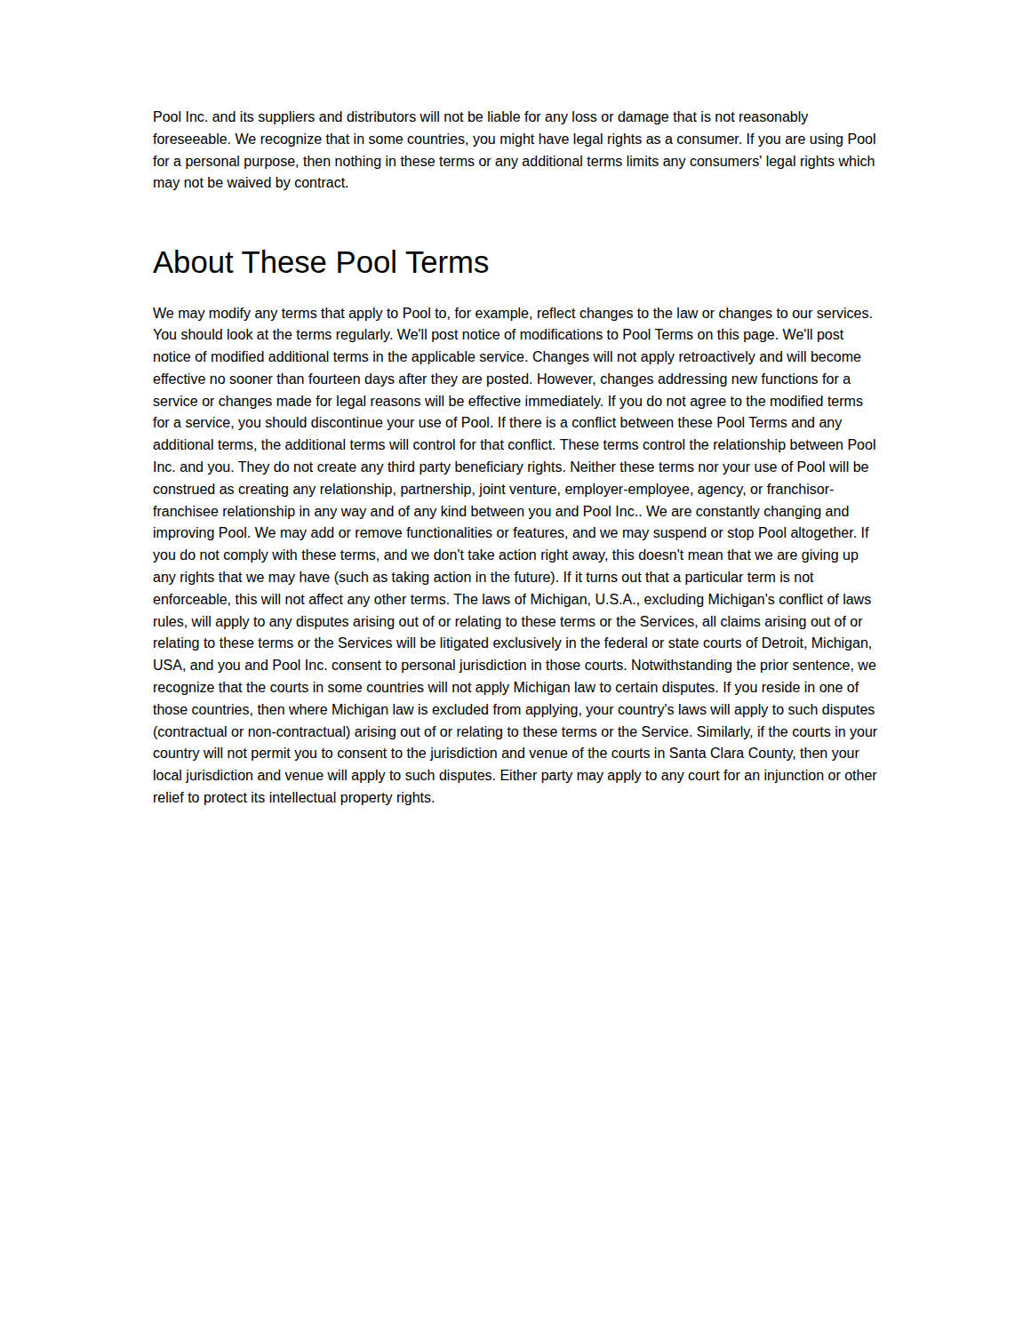Pool Inc. and its suppliers and distributors will not be liable for any loss or damage that is not reasonably foreseeable. We recognize that in some countries, you might have legal rights as a consumer. If you are using Pool for a personal purpose, then nothing in these terms or any additional terms limits any consumers' legal rights which may not be waived by contract.
About These Pool Terms
We may modify any terms that apply to Pool to, for example, reflect changes to the law or changes to our services. You should look at the terms regularly. We'll post notice of modifications to Pool Terms on this page. We'll post notice of modified additional terms in the applicable service. Changes will not apply retroactively and will become effective no sooner than fourteen days after they are posted. However, changes addressing new functions for a service or changes made for legal reasons will be effective immediately. If you do not agree to the modified terms for a service, you should discontinue your use of Pool. If there is a conflict between these Pool Terms and any additional terms, the additional terms will control for that conflict. These terms control the relationship between Pool Inc. and you. They do not create any third party beneficiary rights. Neither these terms nor your use of Pool will be construed as creating any relationship, partnership, joint venture, employer-employee, agency, or franchisor-franchisee relationship in any way and of any kind between you and Pool Inc.. We are constantly changing and improving Pool. We may add or remove functionalities or features, and we may suspend or stop Pool altogether. If you do not comply with these terms, and we don't take action right away, this doesn't mean that we are giving up any rights that we may have (such as taking action in the future). If it turns out that a particular term is not enforceable, this will not affect any other terms. The laws of Michigan, U.S.A., excluding Michigan's conflict of laws rules, will apply to any disputes arising out of or relating to these terms or the Services, all claims arising out of or relating to these terms or the Services will be litigated exclusively in the federal or state courts of Detroit, Michigan, USA, and you and Pool Inc. consent to personal jurisdiction in those courts. Notwithstanding the prior sentence, we recognize that the courts in some countries will not apply Michigan law to certain disputes. If you reside in one of those countries, then where Michigan law is excluded from applying, your country's laws will apply to such disputes (contractual or non-contractual) arising out of or relating to these terms or the Service. Similarly, if the courts in your country will not permit you to consent to the jurisdiction and venue of the courts in Santa Clara County, then your local jurisdiction and venue will apply to such disputes. Either party may apply to any court for an injunction or other relief to protect its intellectual property rights.